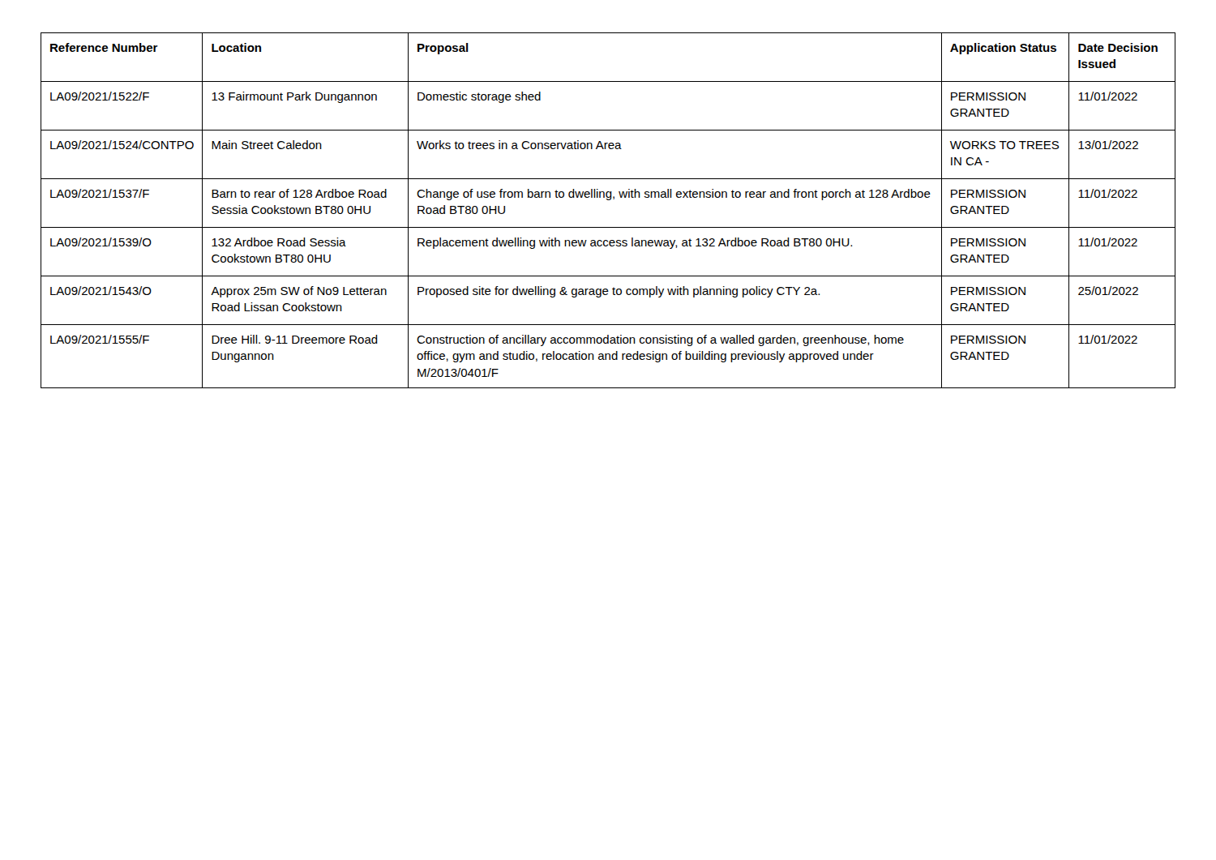| Reference Number | Location | Proposal | Application Status | Date Decision Issued |
| --- | --- | --- | --- | --- |
| LA09/2021/1522/F | 13 Fairmount Park Dungannon | Domestic storage shed | PERMISSION GRANTED | 11/01/2022 |
| LA09/2021/1524/CONTPO | Main Street Caledon | Works to trees in a Conservation Area | WORKS TO TREES IN CA - | 13/01/2022 |
| LA09/2021/1537/F | Barn to rear of 128 Ardboe Road Sessia Cookstown BT80 0HU | Change of use from barn to dwelling, with small extension to rear and front porch at 128 Ardboe Road BT80 0HU | PERMISSION GRANTED | 11/01/2022 |
| LA09/2021/1539/O | 132 Ardboe Road Sessia Cookstown BT80 0HU | Replacement dwelling with new access laneway, at 132 Ardboe Road BT80 0HU. | PERMISSION GRANTED | 11/01/2022 |
| LA09/2021/1543/O | Approx 25m SW of No9 Letteran Road Lissan Cookstown | Proposed site for dwelling & garage to comply with planning policy CTY 2a. | PERMISSION GRANTED | 25/01/2022 |
| LA09/2021/1555/F | Dree Hill. 9-11 Dreemore Road Dungannon | Construction of ancillary accommodation consisting of a walled garden, greenhouse, home office, gym and studio, relocation and redesign of building previously approved under M/2013/0401/F | PERMISSION GRANTED | 11/01/2022 |